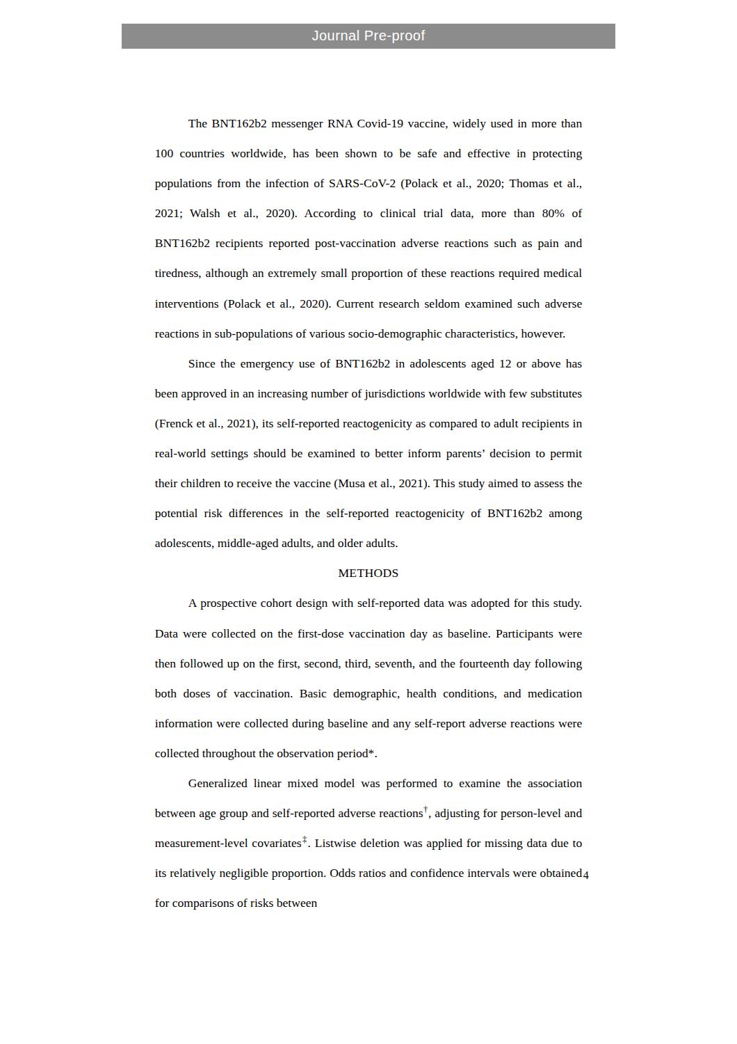Journal Pre-proof
The BNT162b2 messenger RNA Covid-19 vaccine, widely used in more than 100 countries worldwide, has been shown to be safe and effective in protecting populations from the infection of SARS-CoV-2 (Polack et al., 2020; Thomas et al., 2021; Walsh et al., 2020). According to clinical trial data, more than 80% of BNT162b2 recipients reported post-vaccination adverse reactions such as pain and tiredness, although an extremely small proportion of these reactions required medical interventions (Polack et al., 2020). Current research seldom examined such adverse reactions in sub-populations of various socio-demographic characteristics, however.
Since the emergency use of BNT162b2 in adolescents aged 12 or above has been approved in an increasing number of jurisdictions worldwide with few substitutes (Frenck et al., 2021), its self-reported reactogenicity as compared to adult recipients in real-world settings should be examined to better inform parents’ decision to permit their children to receive the vaccine (Musa et al., 2021). This study aimed to assess the potential risk differences in the self-reported reactogenicity of BNT162b2 among adolescents, middle-aged adults, and older adults.
Methods
A prospective cohort design with self-reported data was adopted for this study. Data were collected on the first-dose vaccination day as baseline. Participants were then followed up on the first, second, third, seventh, and the fourteenth day following both doses of vaccination. Basic demographic, health conditions, and medication information were collected during baseline and any self-report adverse reactions were collected throughout the observation period*.
Generalized linear mixed model was performed to examine the association between age group and self-reported adverse reactions†, adjusting for person-level and measurement-level covariates‡. Listwise deletion was applied for missing data due to its relatively negligible proportion. Odds ratios and confidence intervals were obtained for comparisons of risks between
4